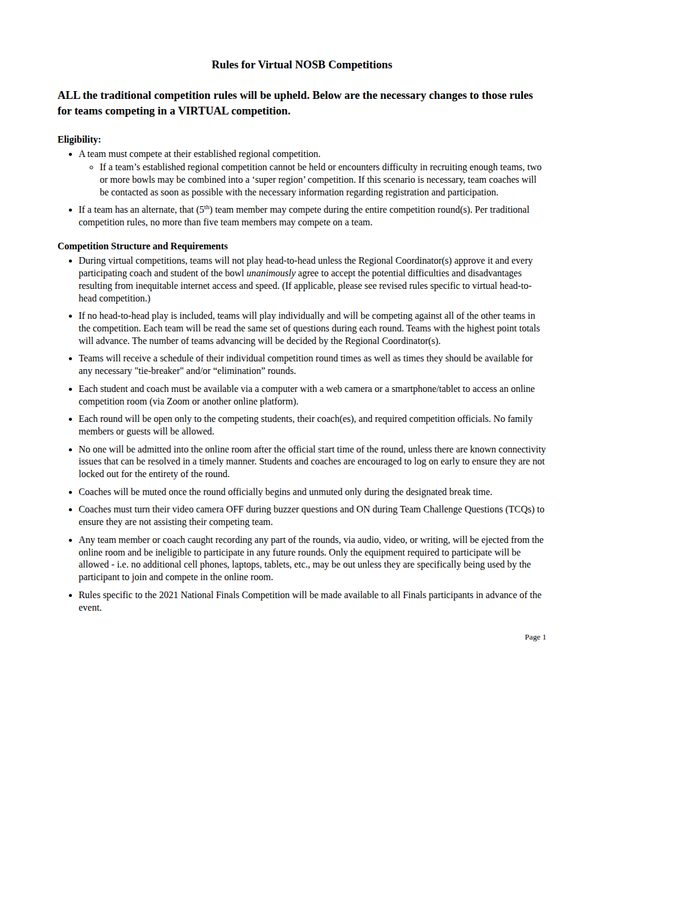Rules for Virtual NOSB Competitions
ALL the traditional competition rules will be upheld. Below are the necessary changes to those rules for teams competing in a VIRTUAL competition.
Eligibility:
A team must compete at their established regional competition.
If a team’s established regional competition cannot be held or encounters difficulty in recruiting enough teams, two or more bowls may be combined into a ‘super region’ competition. If this scenario is necessary, team coaches will be contacted as soon as possible with the necessary information regarding registration and participation.
If a team has an alternate, that (5th) team member may compete during the entire competition round(s). Per traditional competition rules, no more than five team members may compete on a team.
Competition Structure and Requirements
During virtual competitions, teams will not play head-to-head unless the Regional Coordinator(s) approve it and every participating coach and student of the bowl unanimously agree to accept the potential difficulties and disadvantages resulting from inequitable internet access and speed. (If applicable, please see revised rules specific to virtual head-to-head competition.)
If no head-to-head play is included, teams will play individually and will be competing against all of the other teams in the competition. Each team will be read the same set of questions during each round. Teams with the highest point totals will advance. The number of teams advancing will be decided by the Regional Coordinator(s).
Teams will receive a schedule of their individual competition round times as well as times they should be available for any necessary "tie-breaker" and/or “elimination” rounds.
Each student and coach must be available via a computer with a web camera or a smartphone/tablet to access an online competition room (via Zoom or another online platform).
Each round will be open only to the competing students, their coach(es), and required competition officials. No family members or guests will be allowed.
No one will be admitted into the online room after the official start time of the round, unless there are known connectivity issues that can be resolved in a timely manner. Students and coaches are encouraged to log on early to ensure they are not locked out for the entirety of the round.
Coaches will be muted once the round officially begins and unmuted only during the designated break time.
Coaches must turn their video camera OFF during buzzer questions and ON during Team Challenge Questions (TCQs) to ensure they are not assisting their competing team.
Any team member or coach caught recording any part of the rounds, via audio, video, or writing, will be ejected from the online room and be ineligible to participate in any future rounds. Only the equipment required to participate will be allowed - i.e. no additional cell phones, laptops, tablets, etc., may be out unless they are specifically being used by the participant to join and compete in the online room.
Rules specific to the 2021 National Finals Competition will be made available to all Finals participants in advance of the event.
Page 1